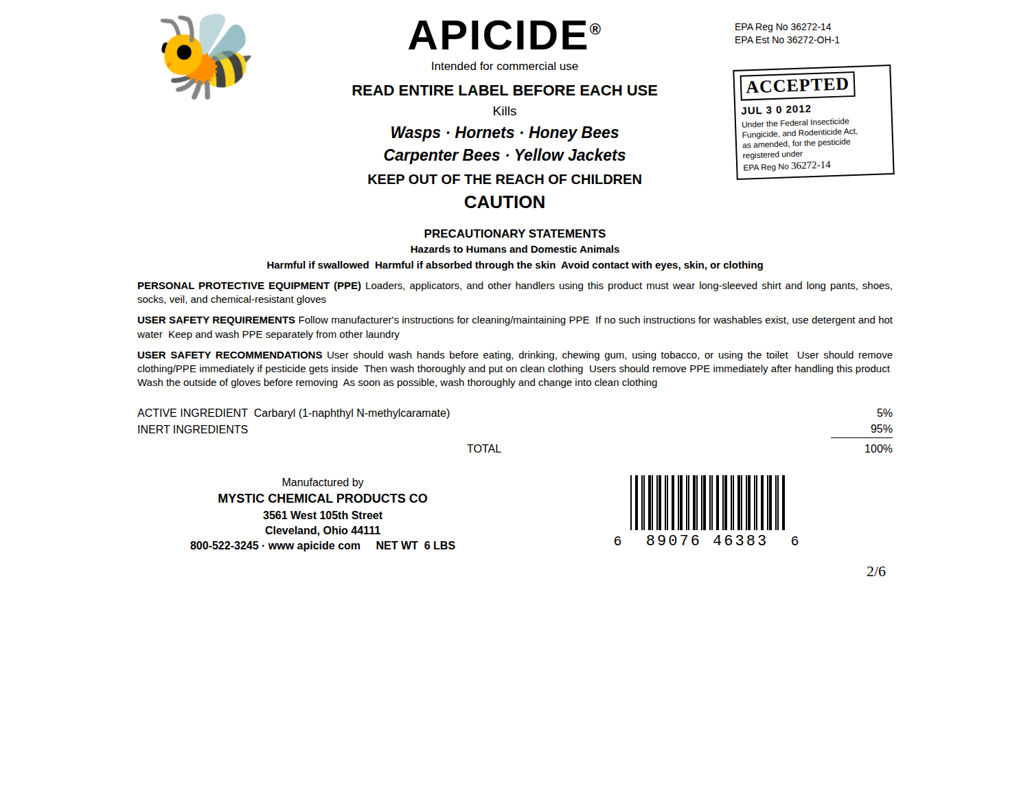🐝
APICIDE®
Intended for commercial use
READ ENTIRE LABEL BEFORE EACH USE
Kills
Wasps · Hornets · Honey Bees
Carpenter Bees · Yellow Jackets
KEEP OUT OF THE REACH OF CHILDREN
CAUTION
EPA Reg No 36272-14
EPA Est No 36272-OH-1
ACCEPTED
JUL 3 0 2012
Under the Federal Insecticide
Fungicide, and Rodenticide Act,
as amended, for the pesticide
registered under
EPA Reg No 36272-14
PRECAUTIONARY STATEMENTS
Hazards to Humans and Domestic Animals
Harmful if swallowed Harmful if absorbed through the skin Avoid contact with eyes, skin, or clothing
PERSONAL PROTECTIVE EQUIPMENT (PPE) Loaders, applicators, and other handlers using this product must wear long-sleeved shirt and long pants, shoes, socks, veil, and chemical-resistant gloves
USER SAFETY REQUIREMENTS Follow manufacturer's instructions for cleaning/maintaining PPE If no such instructions for washables exist, use detergent and hot water Keep and wash PPE separately from other laundry
USER SAFETY RECOMMENDATIONS User should wash hands before eating, drinking, chewing gum, using tobacco, or using the toilet User should remove clothing/PPE immediately if pesticide gets inside Then wash thoroughly and put on clean clothing Users should remove PPE immediately after handling this product Wash the outside of gloves before removing As soon as possible, wash thoroughly and change into clean clothing
| ACTIVE INGREDIENT Carbaryl (1-naphthyl N-methylcaramate) | 5% |
| INERT INGREDIENTS | 95% |
| TOTAL | 100% |
Manufactured by
MYSTIC CHEMICAL PRODUCTS CO
3561 West 105th Street
Cleveland, Ohio 44111
800-522-3245 · www apicide com NET WT 6 LBS
6 89076 46383 6
2/6